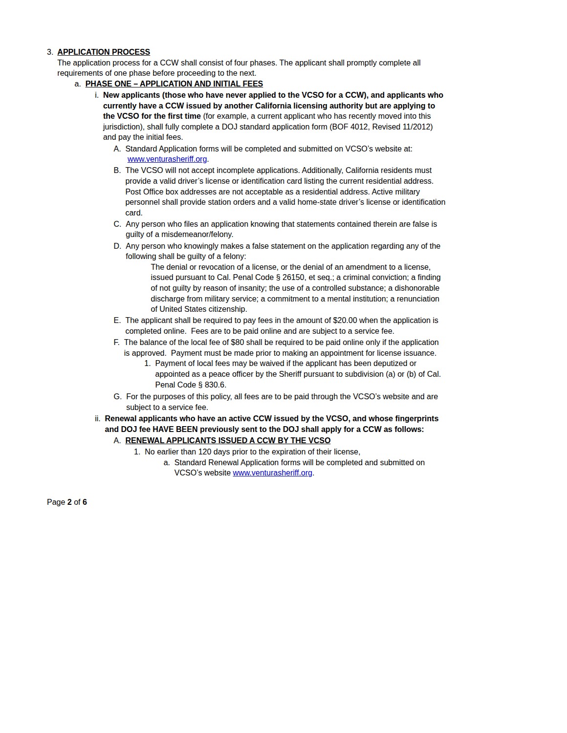3.
APPLICATION PROCESS
The application process for a CCW shall consist of four phases. The applicant shall promptly complete all requirements of one phase before proceeding to the next.
a. PHASE ONE – APPLICATION AND INITIAL FEES
i. New applicants (those who have never applied to the VCSO for a CCW), and applicants who currently have a CCW issued by another California licensing authority but are applying to the VCSO for the first time (for example, a current applicant who has recently moved into this jurisdiction), shall fully complete a DOJ standard application form (BOF 4012, Revised 11/2012) and pay the initial fees.
A. Standard Application forms will be completed and submitted on VCSO’s website at: www.venturasheriff.org.
B. The VCSO will not accept incomplete applications. Additionally, California residents must provide a valid driver’s license or identification card listing the current residential address. Post Office box addresses are not acceptable as a residential address. Active military personnel shall provide station orders and a valid home-state driver’s license or identification card.
C. Any person who files an application knowing that statements contained therein are false is guilty of a misdemeanor/felony.
D. Any person who knowingly makes a false statement on the application regarding any of the following shall be guilty of a felony:
The denial or revocation of a license, or the denial of an amendment to a license, issued pursuant to Cal. Penal Code § 26150, et seq.; a criminal conviction; a finding of not guilty by reason of insanity; the use of a controlled substance; a dishonorable discharge from military service; a commitment to a mental institution; a renunciation of United States citizenship.
E. The applicant shall be required to pay fees in the amount of $20.00 when the application is completed online. Fees are to be paid online and are subject to a service fee.
F. The balance of the local fee of $80 shall be required to be paid online only if the application is approved. Payment must be made prior to making an appointment for license issuance.
1. Payment of local fees may be waived if the applicant has been deputized or appointed as a peace officer by the Sheriff pursuant to subdivision (a) or (b) of Cal. Penal Code § 830.6.
G. For the purposes of this policy, all fees are to be paid through the VCSO’s website and are subject to a service fee.
ii. Renewal applicants who have an active CCW issued by the VCSO, and whose fingerprints and DOJ fee HAVE BEEN previously sent to the DOJ shall apply for a CCW as follows:
A. RENEWAL APPLICANTS ISSUED A CCW BY THE VCSO
1. No earlier than 120 days prior to the expiration of their license,
a. Standard Renewal Application forms will be completed and submitted on VCSO’s website www.venturasheriff.org.
Page 2 of 6